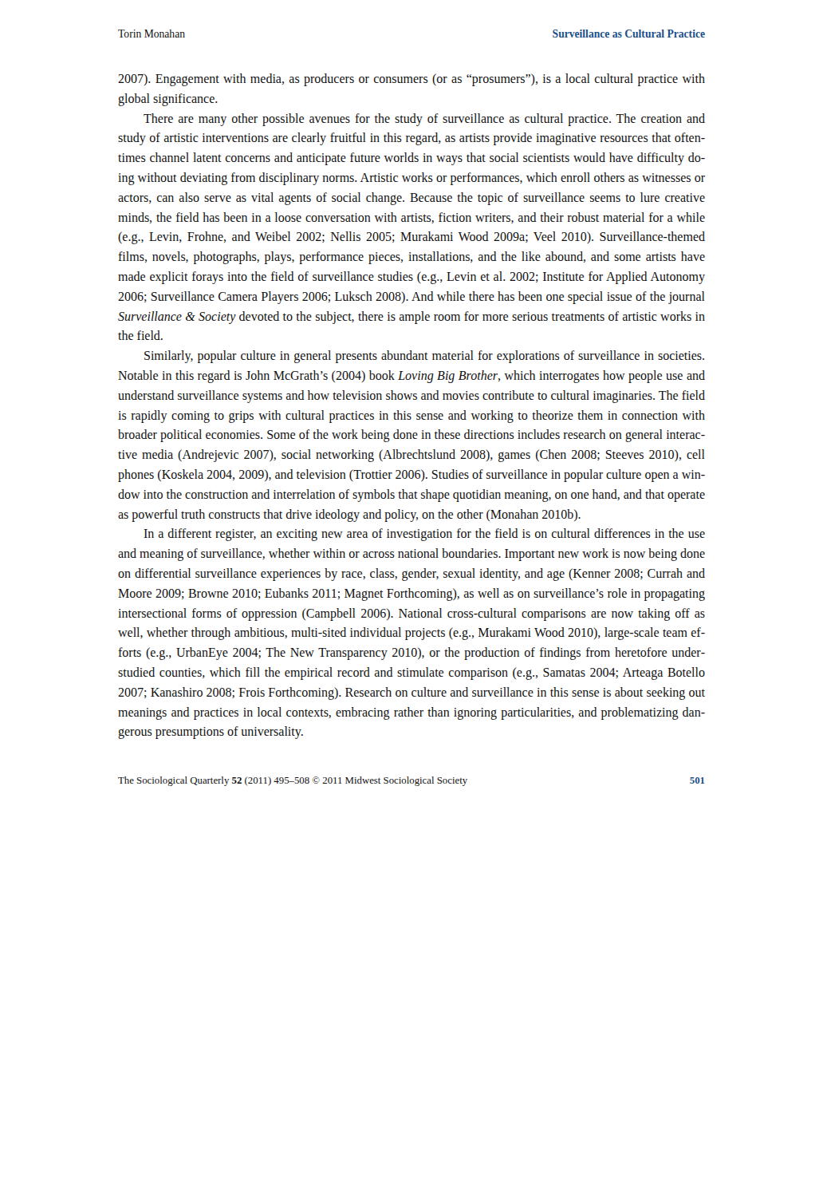Torin Monahan Surveillance as Cultural Practice
2007). Engagement with media, as producers or consumers (or as “prosumers”), is a local cultural practice with global significance.
There are many other possible avenues for the study of surveillance as cultural practice. The creation and study of artistic interventions are clearly fruitful in this regard, as artists provide imaginative resources that oftentimes channel latent concerns and anticipate future worlds in ways that social scientists would have difficulty doing without deviating from disciplinary norms. Artistic works or performances, which enroll others as witnesses or actors, can also serve as vital agents of social change. Because the topic of surveillance seems to lure creative minds, the field has been in a loose conversation with artists, fiction writers, and their robust material for a while (e.g., Levin, Frohne, and Weibel 2002; Nellis 2005; Murakami Wood 2009a; Veel 2010). Surveillance-themed films, novels, photographs, plays, performance pieces, installations, and the like abound, and some artists have made explicit forays into the field of surveillance studies (e.g., Levin et al. 2002; Institute for Applied Autonomy 2006; Surveillance Camera Players 2006; Luksch 2008). And while there has been one special issue of the journal Surveillance & Society devoted to the subject, there is ample room for more serious treatments of artistic works in the field.
Similarly, popular culture in general presents abundant material for explorations of surveillance in societies. Notable in this regard is John McGrath’s (2004) book Loving Big Brother, which interrogates how people use and understand surveillance systems and how television shows and movies contribute to cultural imaginaries. The field is rapidly coming to grips with cultural practices in this sense and working to theorize them in connection with broader political economies. Some of the work being done in these directions includes research on general interactive media (Andrejevic 2007), social networking (Albrechtslund 2008), games (Chen 2008; Steeves 2010), cell phones (Koskela 2004, 2009), and television (Trottier 2006). Studies of surveillance in popular culture open a window into the construction and interrelation of symbols that shape quotidian meaning, on one hand, and that operate as powerful truth constructs that drive ideology and policy, on the other (Monahan 2010b).
In a different register, an exciting new area of investigation for the field is on cultural differences in the use and meaning of surveillance, whether within or across national boundaries. Important new work is now being done on differential surveillance experiences by race, class, gender, sexual identity, and age (Kenner 2008; Currah and Moore 2009; Browne 2010; Eubanks 2011; Magnet Forthcoming), as well as on surveillance’s role in propagating intersectional forms of oppression (Campbell 2006). National cross-cultural comparisons are now taking off as well, whether through ambitious, multi-sited individual projects (e.g., Murakami Wood 2010), large-scale team efforts (e.g., UrbanEye 2004; The New Transparency 2010), or the production of findings from heretofore understudied counties, which fill the empirical record and stimulate comparison (e.g., Samatas 2004; Arteaga Botello 2007; Kanashiro 2008; Frois Forthcoming). Research on culture and surveillance in this sense is about seeking out meanings and practices in local contexts, embracing rather than ignoring particularities, and problematizing dangerous presumptions of universality.
The Sociological Quarterly 52 (2011) 495–508 © 2011 Midwest Sociological Society 501